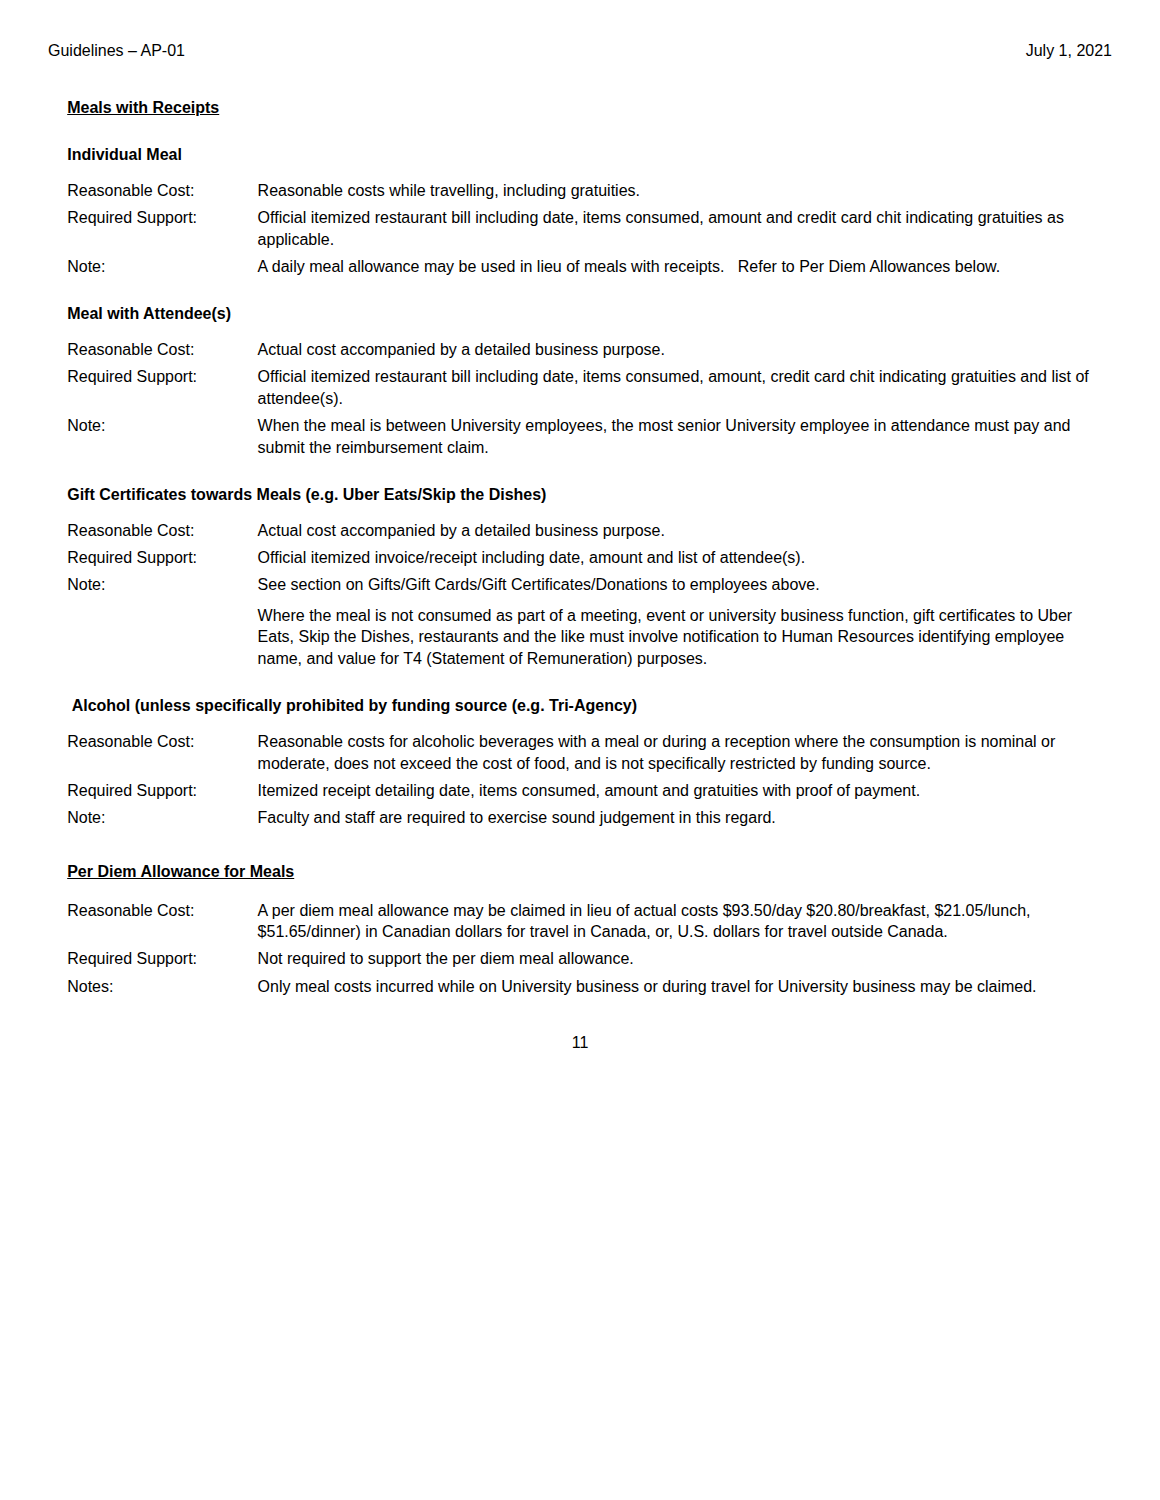Guidelines – AP-01 July 1, 2021
Meals with Receipts
Individual Meal
Reasonable Cost:
Reasonable costs while travelling, including gratuities.
Required Support:
Official itemized restaurant bill including date, items consumed, amount and credit card chit indicating gratuities as applicable.
Note:
A daily meal allowance may be used in lieu of meals with receipts. Refer to Per Diem Allowances below.
Meal with Attendee(s)
Reasonable Cost:
Actual cost accompanied by a detailed business purpose.
Required Support:
Official itemized restaurant bill including date, items consumed, amount, credit card chit indicating gratuities and list of attendee(s).
Note:
When the meal is between University employees, the most senior University employee in attendance must pay and submit the reimbursement claim.
Gift Certificates towards Meals (e.g. Uber Eats/Skip the Dishes)
Reasonable Cost:
Actual cost accompanied by a detailed business purpose.
Required Support:
Official itemized invoice/receipt including date, amount and list of attendee(s).
Note:
See section on Gifts/Gift Cards/Gift Certificates/Donations to employees above.
Where the meal is not consumed as part of a meeting, event or university business function, gift certificates to Uber Eats, Skip the Dishes, restaurants and the like must involve notification to Human Resources identifying employee name, and value for T4 (Statement of Remuneration) purposes.
Alcohol (unless specifically prohibited by funding source (e.g. Tri-Agency)
Reasonable Cost:
Reasonable costs for alcoholic beverages with a meal or during a reception where the consumption is nominal or moderate, does not exceed the cost of food, and is not specifically restricted by funding source.
Required Support:
Itemized receipt detailing date, items consumed, amount and gratuities with proof of payment.
Note:
Faculty and staff are required to exercise sound judgement in this regard.
Per Diem Allowance for Meals
Reasonable Cost:
A per diem meal allowance may be claimed in lieu of actual costs $93.50/day $20.80/breakfast, $21.05/lunch, $51.65/dinner) in Canadian dollars for travel in Canada, or, U.S. dollars for travel outside Canada.
Required Support:
Not required to support the per diem meal allowance.
Notes:
Only meal costs incurred while on University business or during travel for University business may be claimed.
11